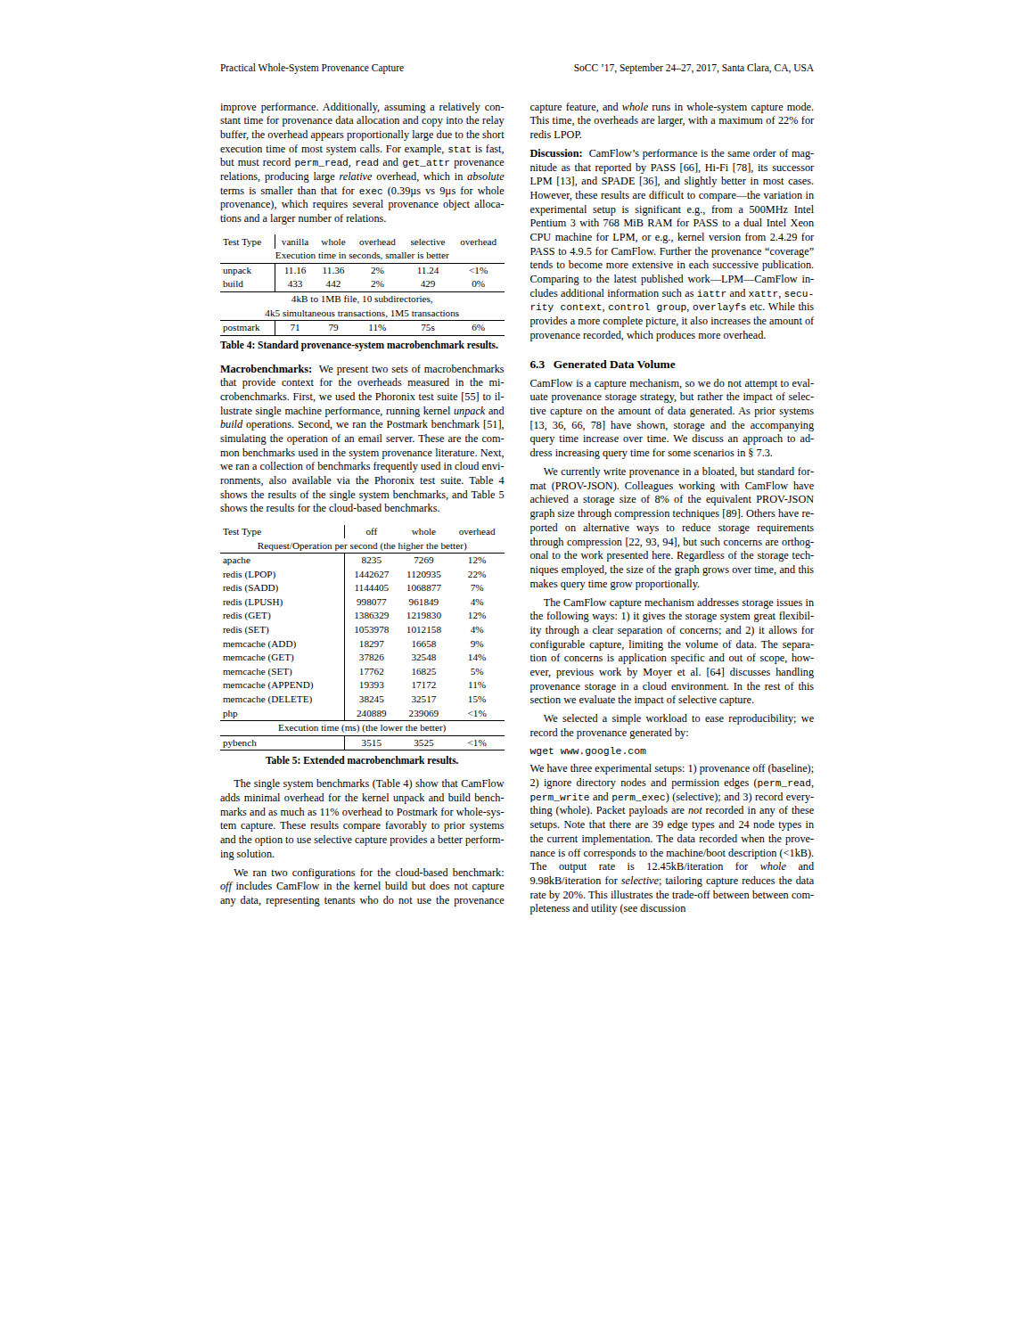Practical Whole-System Provenance Capture
SoCC ’17, September 24–27, 2017, Santa Clara, CA, USA
improve performance. Additionally, assuming a relatively constant time for provenance data allocation and copy into the relay buffer, the overhead appears proportionally large due to the short execution time of most system calls. For example, stat is fast, but must record perm_read, read and get_attr provenance relations, producing large relative overhead, which in absolute terms is smaller than that for exec (0.39µs vs 9µs for whole provenance), which requires several provenance object allocations and a larger number of relations.
| Test Type | vanilla | whole | overhead | selective | overhead |
| --- | --- | --- | --- | --- | --- |
| Execution time in seconds, smaller is better |
| unpack | 11.16 | 11.36 | 2% | 11.24 | <1% |
| build | 433 | 442 | 2% | 429 | 0% |
| 4kB to 1MB file, 10 subdirectories, |
| 4k5 simultaneous transactions, 1M5 transactions |
| postmark | 71 | 79 | 11% | 75s | 6% |
Table 4: Standard provenance-system macrobenchmark results.
Macrobenchmarks: We present two sets of macrobenchmarks that provide context for the overheads measured in the microbenchmarks. First, we used the Phoronix test suite [55] to illustrate single machine performance, running kernel unpack and build operations. Second, we ran the Postmark benchmark [51], simulating the operation of an email server. These are the common benchmarks used in the system provenance literature. Next, we ran a collection of benchmarks frequently used in cloud environments, also available via the Phoronix test suite. Table 4 shows the results of the single system benchmarks, and Table 5 shows the results for the cloud-based benchmarks.
| Test Type | off | whole | overhead |
| --- | --- | --- | --- |
| Request/Operation per second (the higher the better) |
| apache | 8235 | 7269 | 12% |
| redis (LPOP) | 1442627 | 1120935 | 22% |
| redis (SADD) | 1144405 | 1068877 | 7% |
| redis (LPUSH) | 998077 | 961849 | 4% |
| redis (GET) | 1386329 | 1219830 | 12% |
| redis (SET) | 1053978 | 1012158 | 4% |
| memcache (ADD) | 18297 | 16658 | 9% |
| memcache (GET) | 37826 | 32548 | 14% |
| memcache (SET) | 17762 | 16825 | 5% |
| memcache (APPEND) | 19393 | 17172 | 11% |
| memcache (DELETE) | 38245 | 32517 | 15% |
| php | 240889 | 239069 | <1% |
| Execution time (ms) (the lower the better) |
| pybench | 3515 | 3525 | <1% |
Table 5: Extended macrobenchmark results.
The single system benchmarks (Table 4) show that CamFlow adds minimal overhead for the kernel unpack and build benchmarks and as much as 11% overhead to Postmark for whole-system capture. These results compare favorably to prior systems and the option to use selective capture provides a better performing solution.
We ran two configurations for the cloud-based benchmark: off includes CamFlow in the kernel build but does not capture any data, representing tenants who do not use the provenance capture feature, and whole runs in whole-system capture mode. This time, the overheads are larger, with a maximum of 22% for redis LPOP.
Discussion: CamFlow’s performance is the same order of magnitude as that reported by PASS [66], Hi-Fi [78], its successor LPM [13], and SPADE [36], and slightly better in most cases. However, these results are difficult to compare—the variation in experimental setup is significant e.g., from a 500MHz Intel Pentium 3 with 768 MiB RAM for PASS to a dual Intel Xeon CPU machine for LPM, or e.g., kernel version from 2.4.29 for PASS to 4.9.5 for CamFlow. Further the provenance “coverage” tends to become more extensive in each successive publication. Comparing to the latest published work—LPM—CamFlow includes additional information such as iattr and xattr, security context, control group, overlayfs etc. While this provides a more complete picture, it also increases the amount of provenance recorded, which produces more overhead.
6.3 Generated Data Volume
CamFlow is a capture mechanism, so we do not attempt to evaluate provenance storage strategy, but rather the impact of selective capture on the amount of data generated. As prior systems [13, 36, 66, 78] have shown, storage and the accompanying query time increase over time. We discuss an approach to address increasing query time for some scenarios in § 7.3.
We currently write provenance in a bloated, but standard format (PROV-JSON). Colleagues working with CamFlow have achieved a storage size of 8% of the equivalent PROV-JSON graph size through compression techniques [89]. Others have reported on alternative ways to reduce storage requirements through compression [22, 93, 94], but such concerns are orthogonal to the work presented here. Regardless of the storage techniques employed, the size of the graph grows over time, and this makes query time grow proportionally.
The CamFlow capture mechanism addresses storage issues in the following ways: 1) it gives the storage system great flexibility through a clear separation of concerns; and 2) it allows for configurable capture, limiting the volume of data. The separation of concerns is application specific and out of scope, however, previous work by Moyer et al. [64] discusses handling provenance storage in a cloud environment. In the rest of this section we evaluate the impact of selective capture.
We selected a simple workload to ease reproducibility; we record the provenance generated by:
wget www.google.com
We have three experimental setups: 1) provenance off (baseline); 2) ignore directory nodes and permission edges (perm_read, perm_write and perm_exec) (selective); and 3) record everything (whole). Packet payloads are not recorded in any of these setups. Note that there are 39 edge types and 24 node types in the current implementation. The data recorded when the provenance is off corresponds to the machine/boot description (<1kB). The output rate is 12.45kB/iteration for whole and 9.98kB/iteration for selective; tailoring capture reduces the data rate by 20%. This illustrates the trade-off between between completeness and utility (see discussion